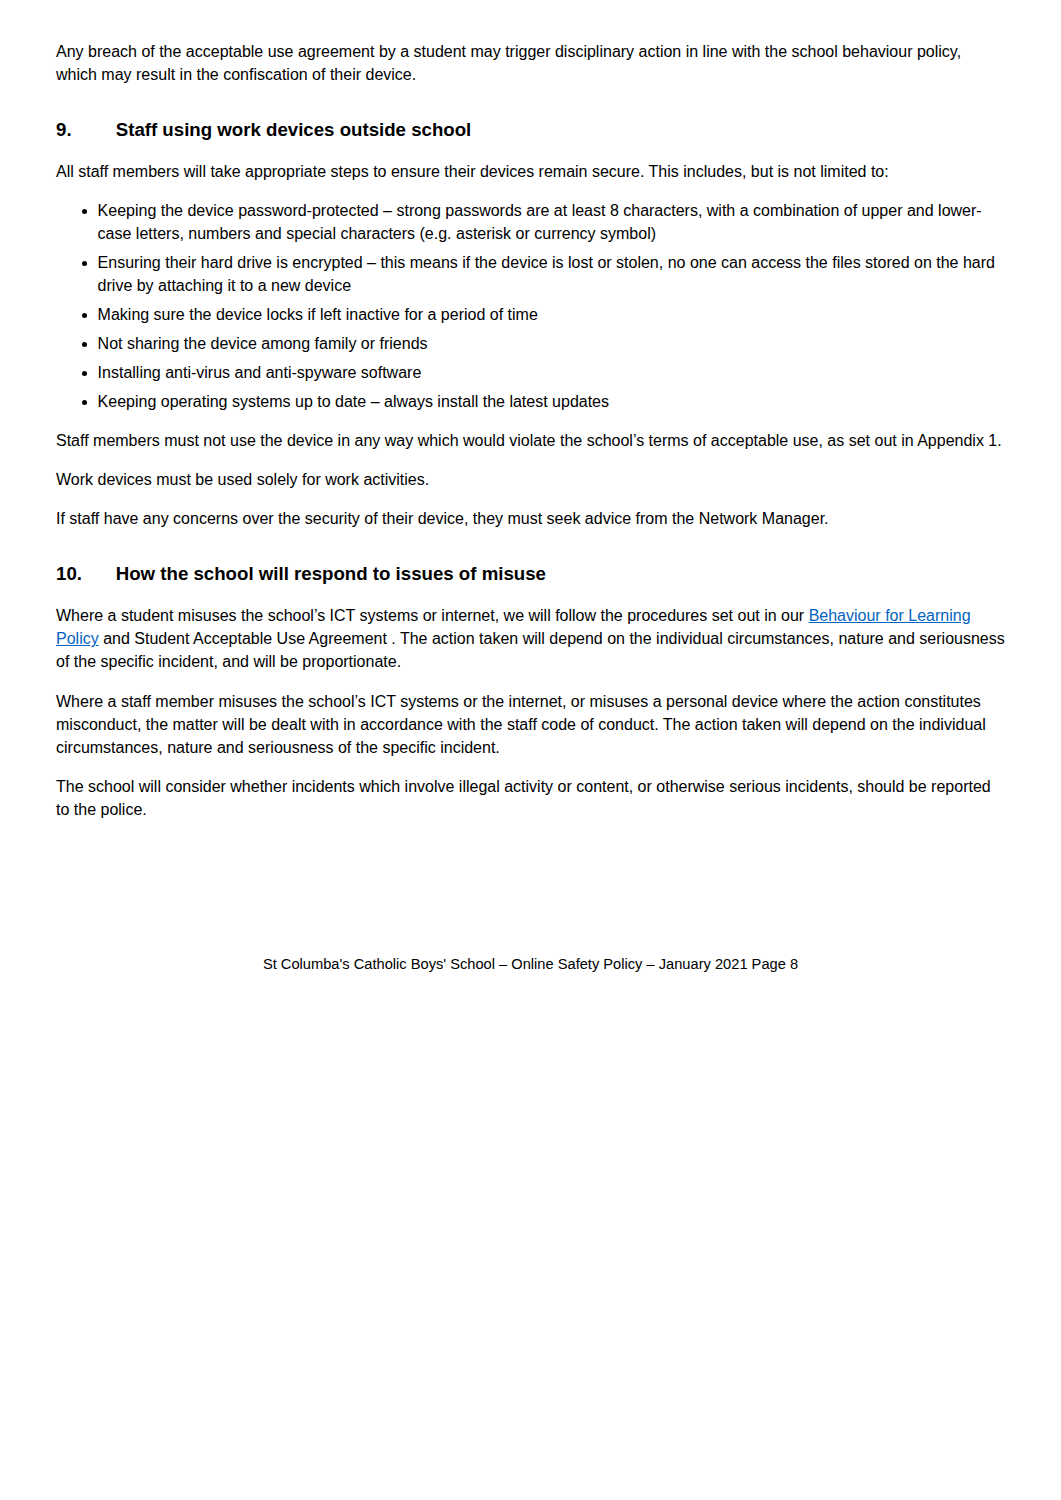Any breach of the acceptable use agreement by a student may trigger disciplinary action in line with the school behaviour policy, which may result in the confiscation of their device.
9. Staff using work devices outside school
All staff members will take appropriate steps to ensure their devices remain secure. This includes, but is not limited to:
Keeping the device password-protected – strong passwords are at least 8 characters, with a combination of upper and lower-case letters, numbers and special characters (e.g. asterisk or currency symbol)
Ensuring their hard drive is encrypted – this means if the device is lost or stolen, no one can access the files stored on the hard drive by attaching it to a new device
Making sure the device locks if left inactive for a period of time
Not sharing the device among family or friends
Installing anti-virus and anti-spyware software
Keeping operating systems up to date – always install the latest updates
Staff members must not use the device in any way which would violate the school’s terms of acceptable use, as set out in Appendix 1.
Work devices must be used solely for work activities.
If staff have any concerns over the security of their device, they must seek advice from the Network Manager.
10. How the school will respond to issues of misuse
Where a student misuses the school’s ICT systems or internet, we will follow the procedures set out in our Behaviour for Learning Policy and Student Acceptable Use Agreement . The action taken will depend on the individual circumstances, nature and seriousness of the specific incident, and will be proportionate.
Where a staff member misuses the school’s ICT systems or the internet, or misuses a personal device where the action constitutes misconduct, the matter will be dealt with in accordance with the staff code of conduct. The action taken will depend on the individual circumstances, nature and seriousness of the specific incident.
The school will consider whether incidents which involve illegal activity or content, or otherwise serious incidents, should be reported to the police.
St Columba's Catholic Boys' School – Online Safety Policy – January 2021 Page 8